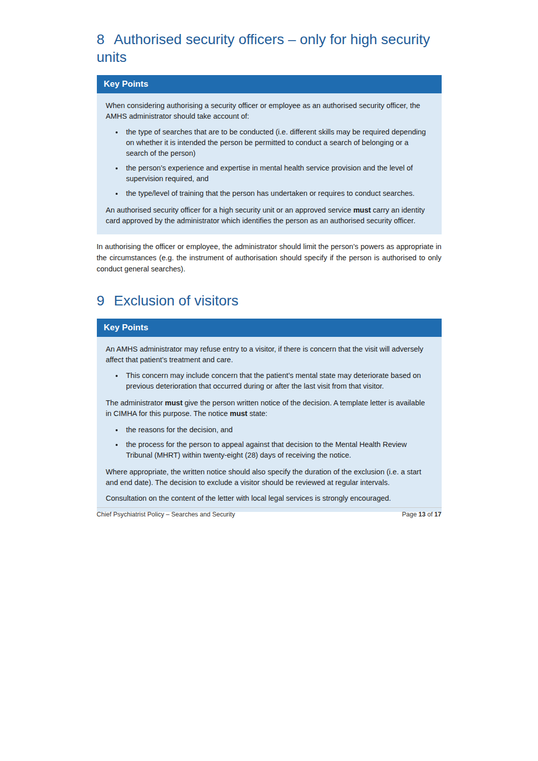8 Authorised security officers – only for high security units
Key Points
When considering authorising a security officer or employee as an authorised security officer, the AMHS administrator should take account of:
the type of searches that are to be conducted (i.e. different skills may be required depending on whether it is intended the person be permitted to conduct a search of belonging or a search of the person)
the person’s experience and expertise in mental health service provision and the level of supervision required, and
the type/level of training that the person has undertaken or requires to conduct searches.
An authorised security officer for a high security unit or an approved service must carry an identity card approved by the administrator which identifies the person as an authorised security officer.
In authorising the officer or employee, the administrator should limit the person’s powers as appropriate in the circumstances (e.g. the instrument of authorisation should specify if the person is authorised to only conduct general searches).
9 Exclusion of visitors
Key Points
An AMHS administrator may refuse entry to a visitor, if there is concern that the visit will adversely affect that patient’s treatment and care.
This concern may include concern that the patient’s mental state may deteriorate based on previous deterioration that occurred during or after the last visit from that visitor.
The administrator must give the person written notice of the decision. A template letter is available in CIMHA for this purpose. The notice must state:
the reasons for the decision, and
the process for the person to appeal against that decision to the Mental Health Review Tribunal (MHRT) within twenty-eight (28) days of receiving the notice.
Where appropriate, the written notice should also specify the duration of the exclusion (i.e. a start and end date). The decision to exclude a visitor should be reviewed at regular intervals.
Consultation on the content of the letter with local legal services is strongly encouraged.
Chief Psychiatrist Policy – Searches and Security Page 13 of 17